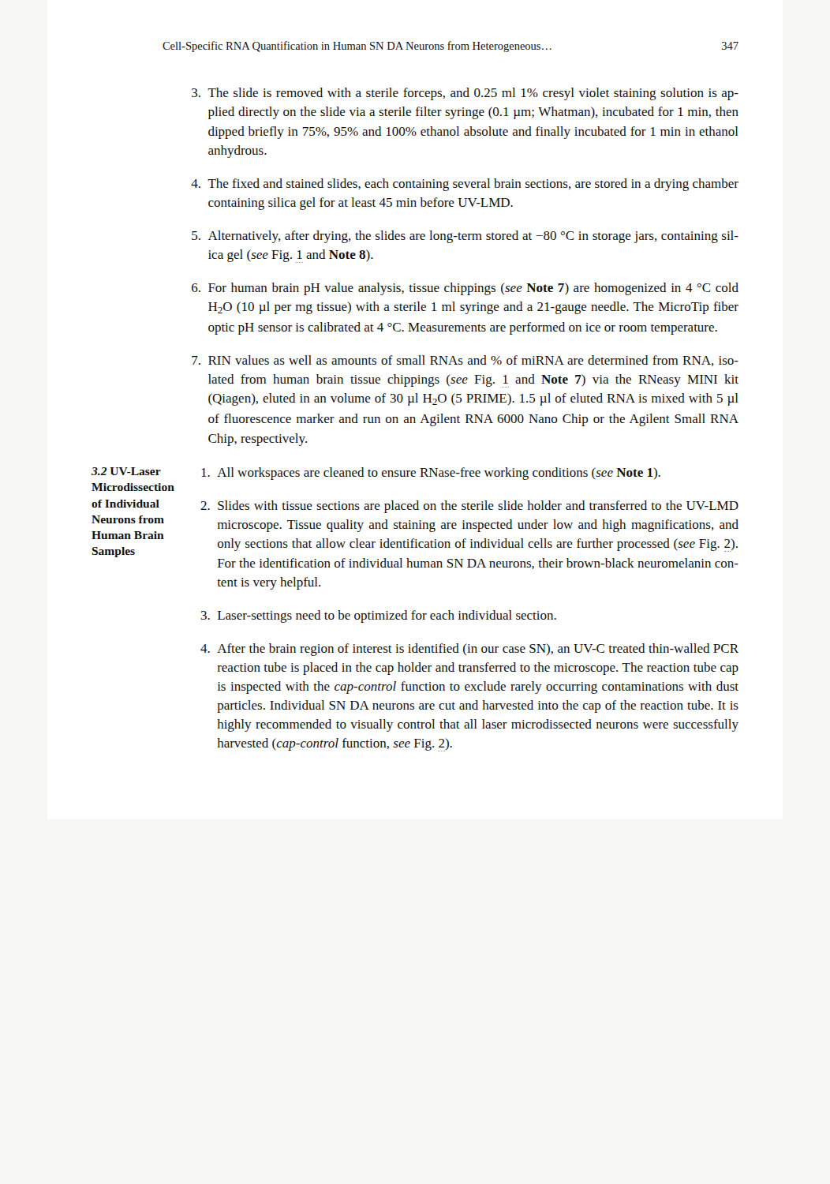Cell-Specific RNA Quantification in Human SN DA Neurons from Heterogeneous… 347
The slide is removed with a sterile forceps, and 0.25 ml 1% cresyl violet staining solution is applied directly on the slide via a sterile filter syringe (0.1 µm; Whatman), incubated for 1 min, then dipped briefly in 75%, 95% and 100% ethanol absolute and finally incubated for 1 min in ethanol anhydrous.
The fixed and stained slides, each containing several brain sections, are stored in a drying chamber containing silica gel for at least 45 min before UV-LMD.
Alternatively, after drying, the slides are long-term stored at −80 °C in storage jars, containing silica gel (see Fig. 1 and Note 8).
For human brain pH value analysis, tissue chippings (see Note 7) are homogenized in 4 °C cold H2 O (10 µl per mg tissue) with a sterile 1 ml syringe and a 21-gauge needle. The MicroTip fiber optic pH sensor is calibrated at 4 °C. Measurements are performed on ice or room temperature.
RIN values as well as amounts of small RNAs and % of miRNA are determined from RNA, isolated from human brain tissue chippings (see Fig. 1 and Note 7) via the RNeasy MINI kit (Qiagen), eluted in an volume of 30 µl H2 O (5 PRIME). 1.5 µl of eluted RNA is mixed with 5 µl of fluorescence marker and run on an Agilent RNA 6000 Nano Chip or the Agilent Small RNA Chip, respectively.
3.2 UV-Laser Microdissection of Individual Neurons from Human Brain Samples
All workspaces are cleaned to ensure RNase-free working conditions (see Note 1).
Slides with tissue sections are placed on the sterile slide holder and transferred to the UV-LMD microscope. Tissue quality and staining are inspected under low and high magnifications, and only sections that allow clear identification of individual cells are further processed (see Fig. 2). For the identification of individual human SN DA neurons, their brown-black neuromelanin content is very helpful.
Laser-settings need to be optimized for each individual section.
After the brain region of interest is identified (in our case SN), an UV-C treated thin-walled PCR reaction tube is placed in the cap holder and transferred to the microscope. The reaction tube cap is inspected with the cap-control function to exclude rarely occurring contaminations with dust particles. Individual SN DA neurons are cut and harvested into the cap of the reaction tube. It is highly recommended to visually control that all laser microdissected neurons were successfully harvested (cap-control function, see Fig. 2).